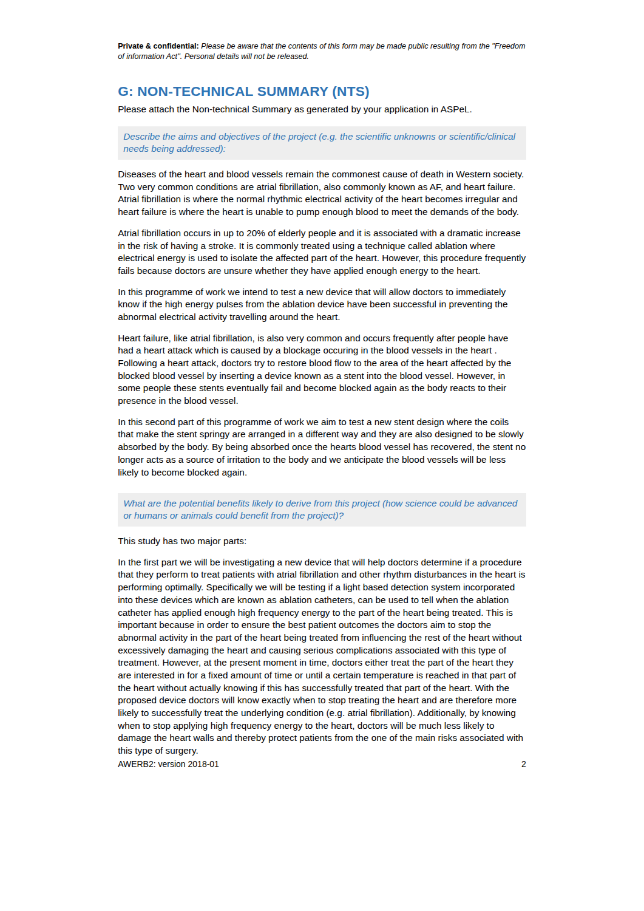Private & confidential: Please be aware that the contents of this form may be made public resulting from the "Freedom of information Act". Personal details will not be released.
G: NON-TECHNICAL SUMMARY (NTS)
Please attach the Non-technical Summary as generated by your application in ASPeL.
Describe the aims and objectives of the project (e.g. the scientific unknowns or scientific/clinical needs being addressed):
Diseases of the heart and blood vessels remain the commonest cause of death in Western society. Two very common conditions are atrial fibrillation, also commonly known as AF, and heart failure. Atrial fibrillation is where the normal rhythmic electrical activity of the heart becomes irregular and heart failure is where the heart is unable to pump enough blood to meet the demands of the body.
Atrial fibrillation occurs in up to 20% of elderly people and it is associated with a dramatic increase in the risk of having a stroke. It is commonly treated using a technique called ablation where electrical energy is used to isolate the affected part of the heart. However, this procedure frequently fails because doctors are unsure whether they have applied enough energy to the heart.
In this programme of work we intend to test a new device that will allow doctors to immediately know if the high energy pulses from the ablation device have been successful in preventing the abnormal electrical activity travelling around the heart.
Heart failure, like atrial fibrillation, is also very common and occurs frequently after people have had a heart attack which is caused by a blockage occuring in the blood vessels in the heart . Following a heart attack, doctors try to restore blood flow to the area of the heart affected by the blocked blood vessel by inserting a device known as a stent into the blood vessel. However, in some people these stents eventually fail and become blocked again as the body reacts to their presence in the blood vessel.
In this second part of this programme of work we aim to test a new stent design where the coils that make the stent springy are arranged in a different way and they are also designed to be slowly absorbed by the body. By being absorbed once the hearts blood vessel has recovered, the stent no longer acts as a source of irritation to the body and we anticipate the blood vessels will be less likely to become blocked again.
What are the potential benefits likely to derive from this project (how science could be advanced or humans or animals could benefit from the project)?
This study has two major parts:
In the first part we will be investigating a new device that will help doctors determine if a procedure that they perform to treat patients with atrial fibrillation and other rhythm disturbances in the heart is performing optimally. Specifically we will be testing if a light based detection system incorporated into these devices which are known as ablation catheters, can be used to tell when the ablation catheter has applied enough high frequency energy to the part of the heart being treated. This is important because in order to ensure the best patient outcomes the doctors aim to stop the abnormal activity in the part of the heart being treated from influencing the rest of the heart without excessively damaging the heart and causing serious complications associated with this type of treatment. However, at the present moment in time, doctors either treat the part of the heart they are interested in for a fixed amount of time or until a certain temperature is reached in that part of the heart without actually knowing if this has successfully treated that part of the heart. With the proposed device doctors will know exactly when to stop treating the heart and are therefore more likely to successfully treat the underlying condition (e.g. atrial fibrillation). Additionally, by knowing when to stop applying high frequency energy to the heart, doctors will be much less likely to damage the heart walls and thereby protect patients from the one of the main risks associated with this type of surgery.
AWERB2: version 2018-01 2